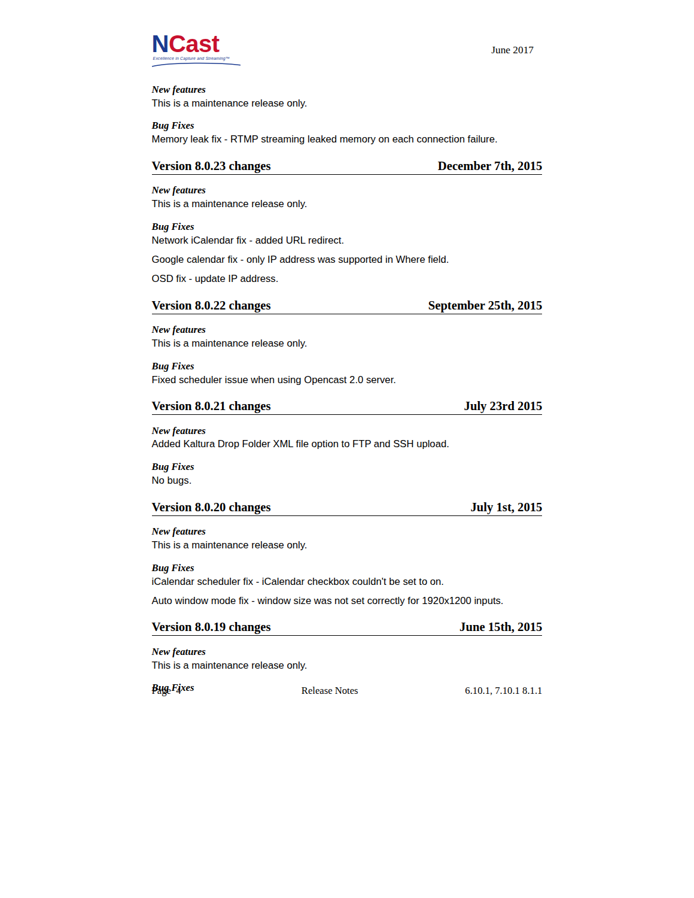NCast
Excellence in Capture and Streaming™
June 2017
New features
This is a maintenance release only.
Bug Fixes
Memory leak fix - RTMP streaming leaked memory on each connection failure.
Version 8.0.23 changes December 7th, 2015
New features
This is a maintenance release only.
Bug Fixes
Network iCalendar fix - added URL redirect.
Google calendar fix - only IP address was supported in Where field.
OSD fix - update IP address.
Version 8.0.22 changes September 25th, 2015
New features
This is a maintenance release only.
Bug Fixes
Fixed scheduler issue when using Opencast 2.0 server.
Version 8.0.21 changes July 23rd 2015
New features
Added Kaltura Drop Folder XML file option to FTP and SSH upload.
Bug Fixes
No bugs.
Version 8.0.20 changes July 1st, 2015
New features
This is a maintenance release only.
Bug Fixes
iCalendar scheduler fix - iCalendar checkbox couldn't be set to on.
Auto window mode fix - window size was not set correctly for 1920x1200 inputs.
Version 8.0.19 changes June 15th, 2015
New features
This is a maintenance release only.
Bug Fixes
Page 4
Release Notes
6.10.1, 7.10.1 8.1.1